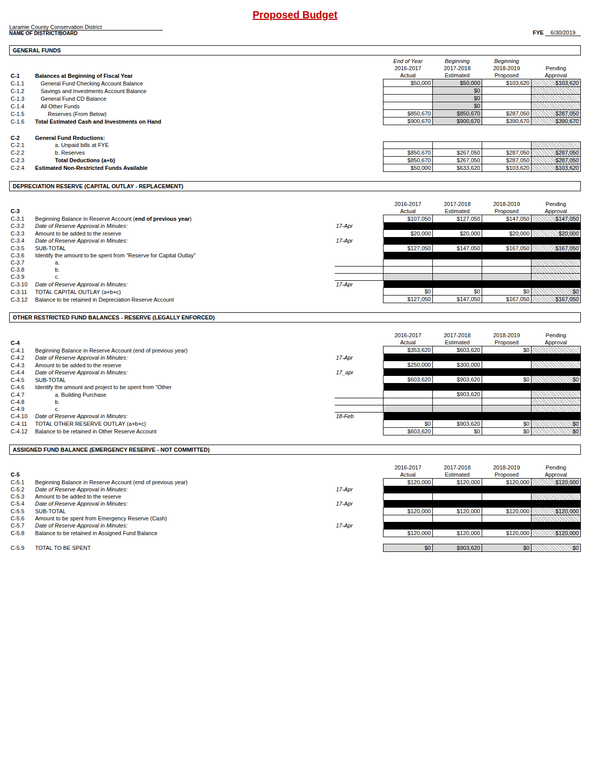Proposed Budget
Laramie County Conservation District
NAME OF DISTRICT/BOARD
FYE 6/30/2019
GENERAL FUNDS
| | | End of Year | Beginning | Beginning | |
| | | 2016-2017 | 2017-2018 | 2018-2019 | Pending |
| C-1 | Balances at Beginning of Fiscal Year | Actual | Estimated | Proposed | Approval |
| C-1.1 | General Fund Checking Account Balance | $50,000 | $50,000 | $103,620 | $103,620 |
| C-1.2 | Savings and Investments Account Balance | | $0 | | |
| C-1.3 | General Fund CD Balance | | $0 | | |
| C-1.4 | All Other Funds | | $0 | | |
| C-1.5 | Reserves (From Below) | $850,670 | $850,670 | $287,050 | $287,050 |
| C-1.6 | Total Estimated Cash and Investments on Hand | $900,670 | $900,670 | $390,670 | $390,670 |
| C-2 | General Fund Reductions: | | | | |
| C-2.1 | a. Unpaid bills at FYE | | | | |
| C-2.2 | b. Reserves | $850,670 | $267,050 | $287,050 | $287,050 |
| C-2.3 | Total Deductions (a+b) | $850,670 | $267,050 | $287,050 | $287,050 |
| C-2.4 | Estimated Non-Restricted Funds Available | $50,000 | $633,620 | $103,620 | $103,620 |
DEPRECIATION RESERVE (CAPITAL OUTLAY - REPLACEMENT)
| | | | 2016-2017 | 2017-2018 | 2018-2019 | Pending |
| C-3 | | | Actual | Estimated | Proposed | Approval |
| C-3.1 | Beginning Balance in Reserve Account ( end of previous year ) | $107,050 | $127,050 | $147,050 | $147,050 |
| C-3.2 | Date of Reserve Approval in Minutes: | 17-Apr | | | | |
| C-3.3 | Amount to be added to the reserve | $20,000 | $20,000 | $20,000 | $20,000 |
| C-3.4 | Date of Reserve Approval in Minutes: | 17-Apr | | | | |
| C-3.5 | SUB-TOTAL | $127,050 | $147,050 | $167,050 | $167,050 |
| C-3.6 | Identify the amount to be spent from "Reserve for Capital Outlay" | | | | |
| C-3.7 | a. | | | | | |
| C-3.8 | b. | | | | | |
| C-3.9 | c. | | | | | |
| C-3.10 | Date of Reserve Approval in Minutes: | 17-Apr | | | | |
| C-3.11 | TOTAL CAPITAL OUTLAY (a+b+c) | $0 | $0 | $0 | $0 |
| C-3.12 | Balance to be retained in Depreciation Reserve Account | $127,050 | $147,050 | $167,050 | $167,050 |
OTHER RESTRICTED FUND BALANCES - RESERVE (LEGALLY ENFORCED)
| | | | 2016-2017 | 2017-2018 | 2018-2019 | Pending |
| C-4 | | | Actual | Estimated | Proposed | Approval |
| C-4.1 | Beginning Balance in Reserve Account (end of previous year) | $353,620 | $603,620 | $0 | |
| C-4.2 | Date of Reserve Approval in Minutes: | 17-Apr | | | | |
| C-4.3 | Amount to be added to the reserve | $250,000 | $300,000 | | |
| C-4.4 | Date of Reserve Approval in Minutes: | 17_apr | | | | |
| C-4.5 | SUB-TOTAL | $603,620 | $903,620 | $0 | $0 |
| C-4.6 | Identify the amount and project to be spent from "Other | | | | |
| C-4.7 | a. Building Purchase | | | $903,620 | | |
| C-4.8 | b. | | | | | |
| C-4.9 | c. | | | | | |
| C-4.10 | Date of Reserve Approval in Minutes: | 18-Feb | | | | |
| C-4.11 | TOTAL OTHER RESERVE OUTLAY (a+b+c) | $0 | $903,620 | $0 | $0 |
| C-4.12 | Balance to be retained in Other Reserve Account | $603,620 | $0 | $0 | $0 |
ASSIGNED FUND BALANCE (EMERGENCY RESERVE - NOT COMMITTED)
| | | | 2016-2017 | 2017-2018 | 2018-2019 | Pending |
| C-5 | | | Actual | Estimated | Proposed | Approval |
| C-5.1 | Beginning Balance in Reserve Account (end of previous year) | $120,000 | $120,000 | $120,000 | $120,000 |
| C-5.2 | Date of Reserve Approval in Minutes: | 17-Apr | | | | |
| C-5.3 | Amount to be added to the reserve | | | | |
| C-5.4 | Date of Reserve Approval in Minutes: | 17-Apr | | | | |
| C-5.5 | SUB-TOTAL | $120,000 | $120,000 | $120,000 | $120,000 |
| C-5.6 | Amount to be spent from Emergency Reserve (Cash) | | | | |
| C-5.7 | Date of Reserve Approval in Minutes: | 17-Apr | | | | |
| C-5.8 | Balance to be retained in Assigned Fund Balance | $120,000 | $120,000 | $120,000 | $120,000 |
| C-5.9 | TOTAL TO BE SPENT | $0 | $903,620 | $0 | $0 |